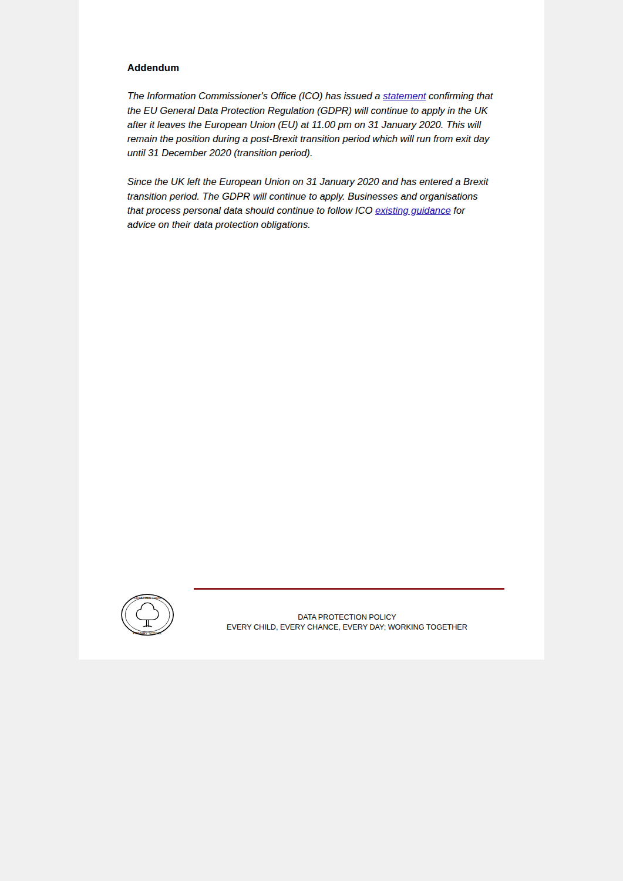Addendum
The Information Commissioner's Office (ICO) has issued a statement confirming that the EU General Data Protection Regulation (GDPR) will continue to apply in the UK after it leaves the European Union (EU) at 11.00 pm on 31 January 2020. This will remain the position during a post-Brexit transition period which will run from exit day until 31 December 2020 (transition period).
Since the UK left the European Union on 31 January 2020 and has entered a Brexit transition period. The GDPR will continue to apply. Businesses and organisations that process personal data should continue to follow ICO existing guidance for advice on their data protection obligations.
CRABTREE FARM PRIMARY SCHOOL
DATA PROTECTION POLICY
EVERY CHILD, EVERY CHANCE, EVERY DAY; WORKING TOGETHER